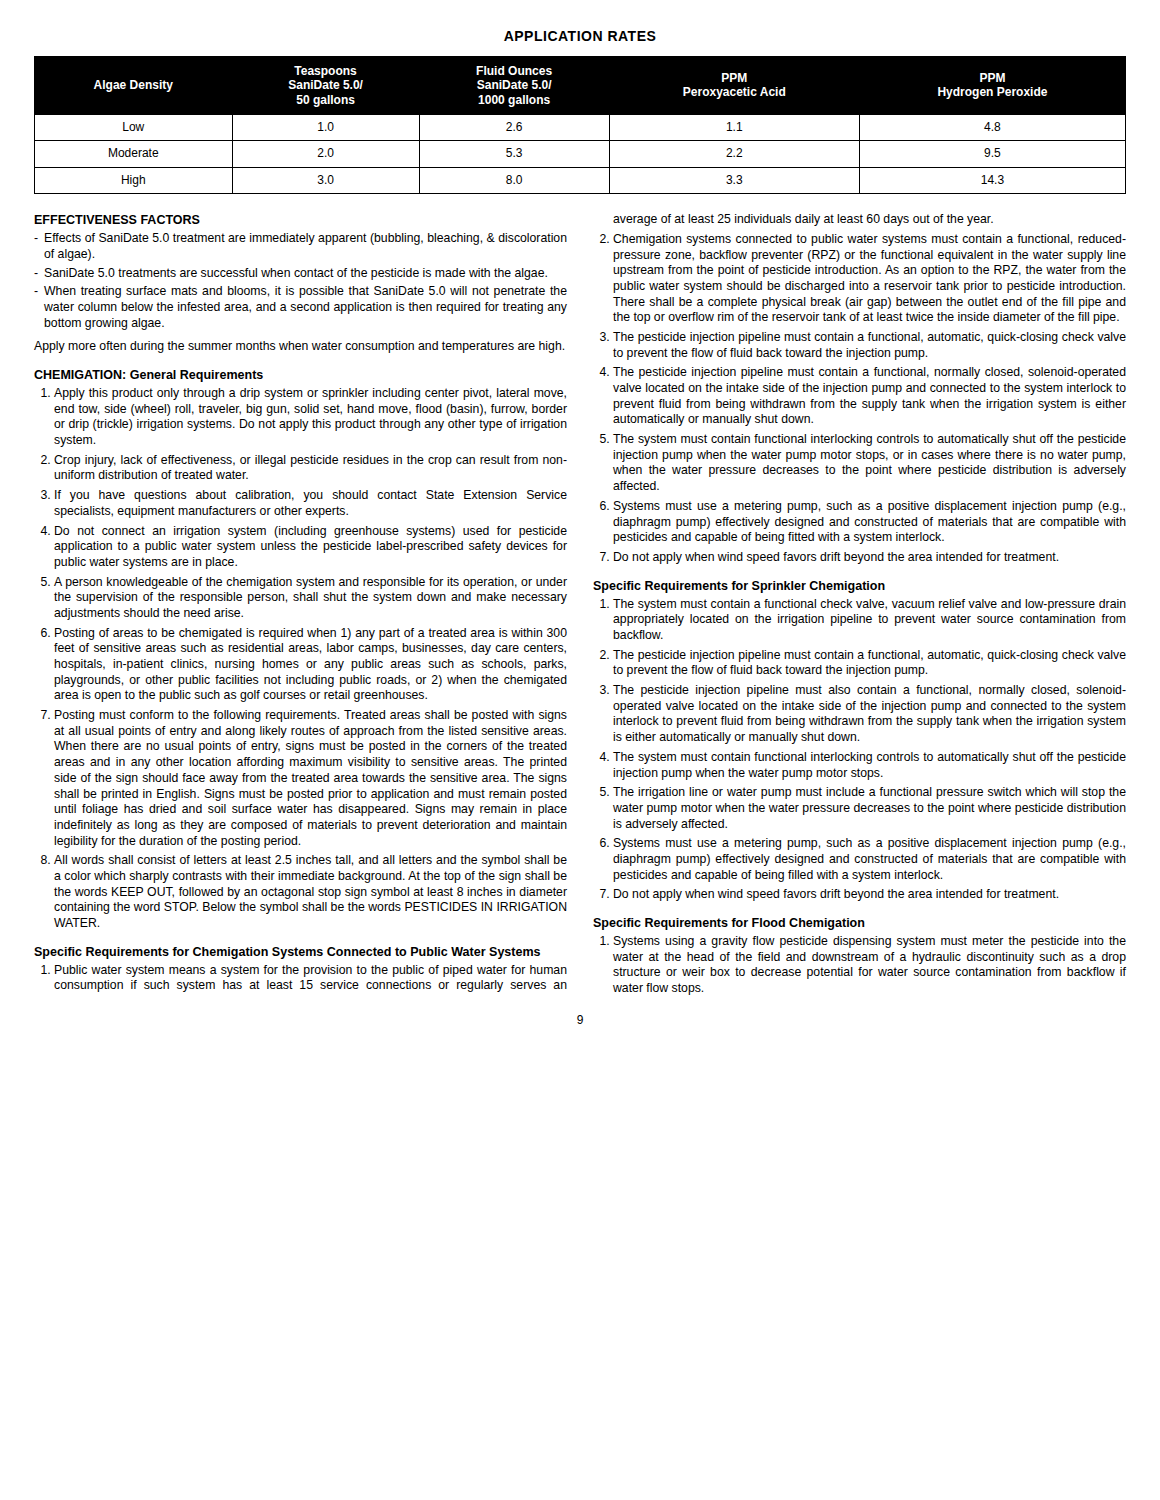APPLICATION RATES
| Algae Density | Teaspoons SaniDate 5.0/ 50 gallons | Fluid Ounces SaniDate 5.0/ 1000 gallons | PPM Peroxyacetic Acid | PPM Hydrogen Peroxide |
| --- | --- | --- | --- | --- |
| Low | 1.0 | 2.6 | 1.1 | 4.8 |
| Moderate | 2.0 | 5.3 | 2.2 | 9.5 |
| High | 3.0 | 8.0 | 3.3 | 14.3 |
EFFECTIVENESS FACTORS
Effects of SaniDate 5.0 treatment are immediately apparent (bubbling, bleaching, & discoloration of algae).
SaniDate 5.0 treatments are successful when contact of the pesticide is made with the algae.
When treating surface mats and blooms, it is possible that SaniDate 5.0 will not penetrate the water column below the infested area, and a second application is then required for treating any bottom growing algae.
Apply more often during the summer months when water consumption and temperatures are high.
CHEMIGATION: General Requirements
Apply this product only through a drip system or sprinkler including center pivot, lateral move, end tow, side (wheel) roll, traveler, big gun, solid set, hand move, flood (basin), furrow, border or drip (trickle) irrigation systems. Do not apply this product through any other type of irrigation system.
Crop injury, lack of effectiveness, or illegal pesticide residues in the crop can result from non-uniform distribution of treated water.
If you have questions about calibration, you should contact State Extension Service specialists, equipment manufacturers or other experts.
Do not connect an irrigation system (including greenhouse systems) used for pesticide application to a public water system unless the pesticide label-prescribed safety devices for public water systems are in place.
A person knowledgeable of the chemigation system and responsible for its operation, or under the supervision of the responsible person, shall shut the system down and make necessary adjustments should the need arise.
Posting of areas to be chemigated is required when 1) any part of a treated area is within 300 feet of sensitive areas such as residential areas, labor camps, businesses, day care centers, hospitals, in-patient clinics, nursing homes or any public areas such as schools, parks, playgrounds, or other public facilities not including public roads, or 2) when the chemigated area is open to the public such as golf courses or retail greenhouses.
Posting must conform to the following requirements. Treated areas shall be posted with signs at all usual points of entry and along likely routes of approach from the listed sensitive areas. When there are no usual points of entry, signs must be posted in the corners of the treated areas and in any other location affording maximum visibility to sensitive areas. The printed side of the sign should face away from the treated area towards the sensitive area. The signs shall be printed in English. Signs must be posted prior to application and must remain posted until foliage has dried and soil surface water has disappeared. Signs may remain in place indefinitely as long as they are composed of materials to prevent deterioration and maintain legibility for the duration of the posting period.
All words shall consist of letters at least 2.5 inches tall, and all letters and the symbol shall be a color which sharply contrasts with their immediate background. At the top of the sign shall be the words KEEP OUT, followed by an octagonal stop sign symbol at least 8 inches in diameter containing the word STOP. Below the symbol shall be the words PESTICIDES IN IRRIGATION WATER.
Specific Requirements for Chemigation Systems Connected to Public Water Systems
Public water system means a system for the provision to the public of piped water for human consumption if such system has at least 15 service connections or regularly serves an average of at least 25 individuals daily at least 60 days out of the year.
Chemigation systems connected to public water systems must contain a functional, reduced-pressure zone, backflow preventer (RPZ) or the functional equivalent in the water supply line upstream from the point of pesticide introduction. As an option to the RPZ, the water from the public water system should be discharged into a reservoir tank prior to pesticide introduction. There shall be a complete physical break (air gap) between the outlet end of the fill pipe and the top or overflow rim of the reservoir tank of at least twice the inside diameter of the fill pipe.
The pesticide injection pipeline must contain a functional, automatic, quick-closing check valve to prevent the flow of fluid back toward the injection pump.
The pesticide injection pipeline must contain a functional, normally closed, solenoid-operated valve located on the intake side of the injection pump and connected to the system interlock to prevent fluid from being withdrawn from the supply tank when the irrigation system is either automatically or manually shut down.
The system must contain functional interlocking controls to automatically shut off the pesticide injection pump when the water pump motor stops, or in cases where there is no water pump, when the water pressure decreases to the point where pesticide distribution is adversely affected.
Systems must use a metering pump, such as a positive displacement injection pump (e.g., diaphragm pump) effectively designed and constructed of materials that are compatible with pesticides and capable of being fitted with a system interlock.
Do not apply when wind speed favors drift beyond the area intended for treatment.
Specific Requirements for Sprinkler Chemigation
The system must contain a functional check valve, vacuum relief valve and low-pressure drain appropriately located on the irrigation pipeline to prevent water source contamination from backflow.
The pesticide injection pipeline must contain a functional, automatic, quick-closing check valve to prevent the flow of fluid back toward the injection pump.
The pesticide injection pipeline must also contain a functional, normally closed, solenoid-operated valve located on the intake side of the injection pump and connected to the system interlock to prevent fluid from being withdrawn from the supply tank when the irrigation system is either automatically or manually shut down.
The system must contain functional interlocking controls to automatically shut off the pesticide injection pump when the water pump motor stops.
The irrigation line or water pump must include a functional pressure switch which will stop the water pump motor when the water pressure decreases to the point where pesticide distribution is adversely affected.
Systems must use a metering pump, such as a positive displacement injection pump (e.g., diaphragm pump) effectively designed and constructed of materials that are compatible with pesticides and capable of being filled with a system interlock.
Do not apply when wind speed favors drift beyond the area intended for treatment.
Specific Requirements for Flood Chemigation
Systems using a gravity flow pesticide dispensing system must meter the pesticide into the water at the head of the field and downstream of a hydraulic discontinuity such as a drop structure or weir box to decrease potential for water source contamination from backflow if water flow stops.
9